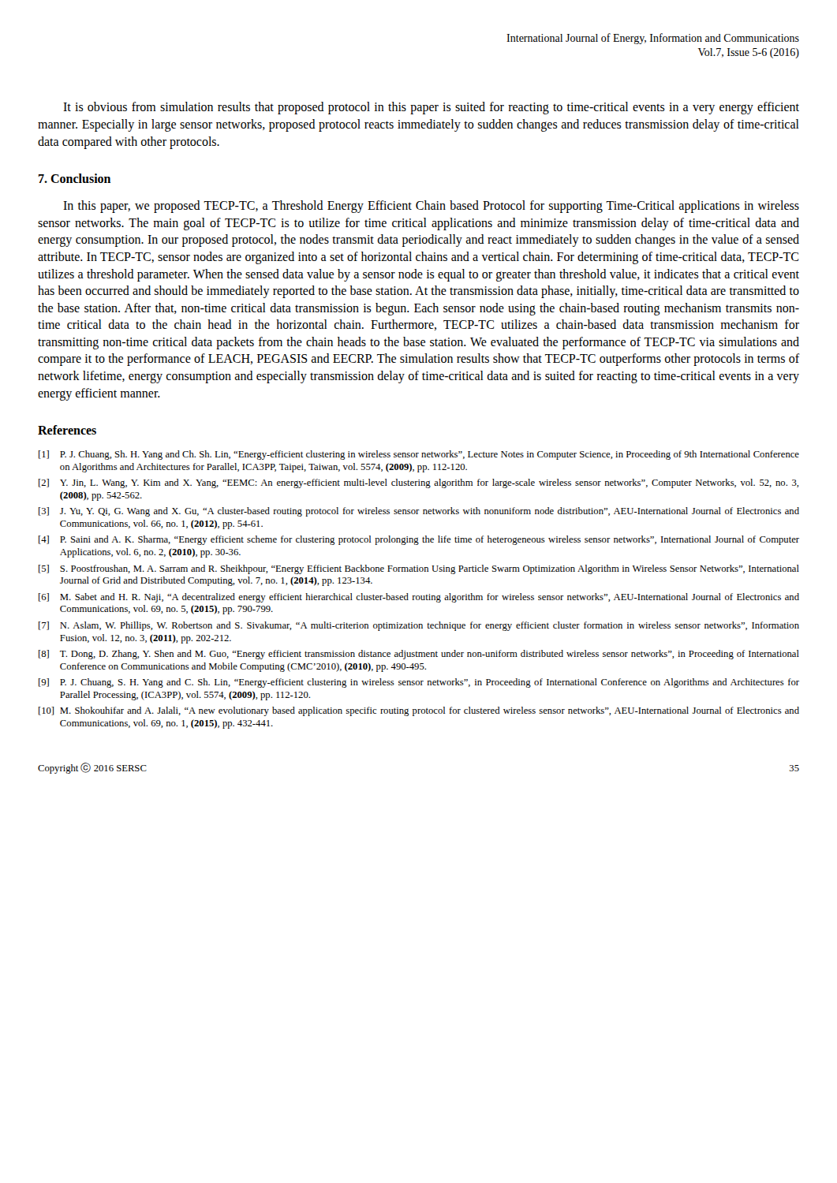International Journal of Energy, Information and Communications Vol.7, Issue 5-6 (2016)
It is obvious from simulation results that proposed protocol in this paper is suited for reacting to time-critical events in a very energy efficient manner. Especially in large sensor networks, proposed protocol reacts immediately to sudden changes and reduces transmission delay of time-critical data compared with other protocols.
7. Conclusion
In this paper, we proposed TECP-TC, a Threshold Energy Efficient Chain based Protocol for supporting Time-Critical applications in wireless sensor networks. The main goal of TECP-TC is to utilize for time critical applications and minimize transmission delay of time-critical data and energy consumption. In our proposed protocol, the nodes transmit data periodically and react immediately to sudden changes in the value of a sensed attribute. In TECP-TC, sensor nodes are organized into a set of horizontal chains and a vertical chain. For determining of time-critical data, TECP-TC utilizes a threshold parameter. When the sensed data value by a sensor node is equal to or greater than threshold value, it indicates that a critical event has been occurred and should be immediately reported to the base station. At the transmission data phase, initially, time-critical data are transmitted to the base station. After that, non-time critical data transmission is begun. Each sensor node using the chain-based routing mechanism transmits non-time critical data to the chain head in the horizontal chain. Furthermore, TECP-TC utilizes a chain-based data transmission mechanism for transmitting non-time critical data packets from the chain heads to the base station. We evaluated the performance of TECP-TC via simulations and compare it to the performance of LEACH, PEGASIS and EECRP. The simulation results show that TECP-TC outperforms other protocols in terms of network lifetime, energy consumption and especially transmission delay of time-critical data and is suited for reacting to time-critical events in a very energy efficient manner.
References
[1] P. J. Chuang, Sh. H. Yang and Ch. Sh. Lin, “Energy-efficient clustering in wireless sensor networks”, Lecture Notes in Computer Science, in Proceeding of 9th International Conference on Algorithms and Architectures for Parallel, ICA3PP, Taipei, Taiwan, vol. 5574, (2009), pp. 112-120.
[2] Y. Jin, L. Wang, Y. Kim and X. Yang, “EEMC: An energy-efficient multi-level clustering algorithm for large-scale wireless sensor networks”, Computer Networks, vol. 52, no. 3, (2008), pp. 542-562.
[3] J. Yu, Y. Qi, G. Wang and X. Gu, “A cluster-based routing protocol for wireless sensor networks with nonuniform node distribution”, AEU-International Journal of Electronics and Communications, vol. 66, no. 1, (2012), pp. 54-61.
[4] P. Saini and A. K. Sharma, “Energy efficient scheme for clustering protocol prolonging the life time of heterogeneous wireless sensor networks”, International Journal of Computer Applications, vol. 6, no. 2, (2010), pp. 30-36.
[5] S. Poostfroushan, M. A. Sarram and R. Sheikhpour, “Energy Efficient Backbone Formation Using Particle Swarm Optimization Algorithm in Wireless Sensor Networks”, International Journal of Grid and Distributed Computing, vol. 7, no. 1, (2014), pp. 123-134.
[6] M. Sabet and H. R. Naji, “A decentralized energy efficient hierarchical cluster-based routing algorithm for wireless sensor networks”, AEU-International Journal of Electronics and Communications, vol. 69, no. 5, (2015), pp. 790-799.
[7] N. Aslam, W. Phillips, W. Robertson and S. Sivakumar, “A multi-criterion optimization technique for energy efficient cluster formation in wireless sensor networks”, Information Fusion, vol. 12, no. 3, (2011), pp. 202-212.
[8] T. Dong, D. Zhang, Y. Shen and M. Guo, “Energy efficient transmission distance adjustment under non-uniform distributed wireless sensor networks”, in Proceeding of International Conference on Communications and Mobile Computing (CMC’2010), (2010), pp. 490-495.
[9] P. J. Chuang, S. H. Yang and C. Sh. Lin, “Energy-efficient clustering in wireless sensor networks”, in Proceeding of International Conference on Algorithms and Architectures for Parallel Processing, (ICA3PP), vol. 5574, (2009), pp. 112-120.
[10] M. Shokouhifar and A. Jalali, “A new evolutionary based application specific routing protocol for clustered wireless sensor networks”, AEU-International Journal of Electronics and Communications, vol. 69, no. 1, (2015), pp. 432-441.
Copyright ⓒ 2016 SERSC 35